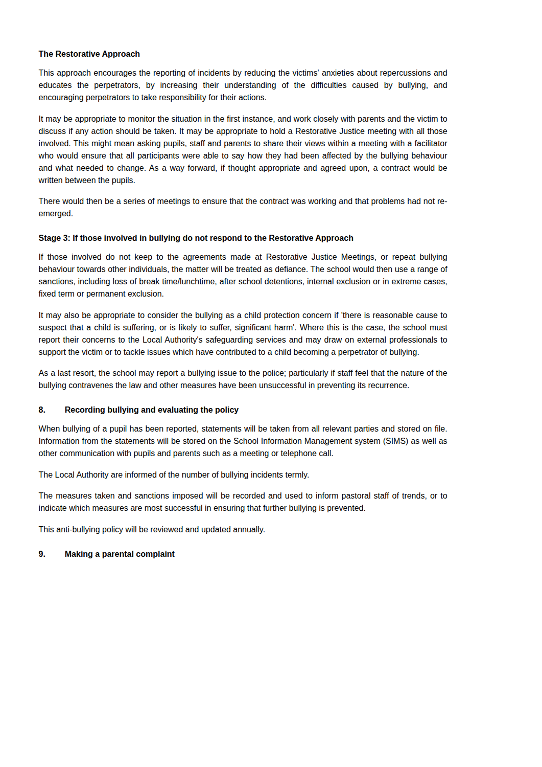The Restorative Approach
This approach encourages the reporting of incidents by reducing the victims' anxieties about repercussions and educates the perpetrators, by increasing their understanding of the difficulties caused by bullying, and encouraging perpetrators to take responsibility for their actions.
It may be appropriate to monitor the situation in the first instance, and work closely with parents and the victim to discuss if any action should be taken. It may be appropriate to hold a Restorative Justice meeting with all those involved. This might mean asking pupils, staff and parents to share their views within a meeting with a facilitator who would ensure that all participants were able to say how they had been affected by the bullying behaviour and what needed to change. As a way forward, if thought appropriate and agreed upon, a contract would be written between the pupils.
There would then be a series of meetings to ensure that the contract was working and that problems had not re-emerged.
Stage 3: If those involved in bullying do not respond to the Restorative Approach
If those involved do not keep to the agreements made at Restorative Justice Meetings, or repeat bullying behaviour towards other individuals, the matter will be treated as defiance. The school would then use a range of sanctions, including loss of break time/lunchtime, after school detentions, internal exclusion or in extreme cases, fixed term or permanent exclusion.
It may also be appropriate to consider the bullying as a child protection concern if 'there is reasonable cause to suspect that a child is suffering, or is likely to suffer, significant harm'. Where this is the case, the school must report their concerns to the Local Authority's safeguarding services and may draw on external professionals to support the victim or to tackle issues which have contributed to a child becoming a perpetrator of bullying.
As a last resort, the school may report a bullying issue to the police; particularly if staff feel that the nature of the bullying contravenes the law and other measures have been unsuccessful in preventing its recurrence.
8. Recording bullying and evaluating the policy
When bullying of a pupil has been reported, statements will be taken from all relevant parties and stored on file. Information from the statements will be stored on the School Information Management system (SIMS) as well as other communication with pupils and parents such as a meeting or telephone call.
The Local Authority are informed of the number of bullying incidents termly.
The measures taken and sanctions imposed will be recorded and used to inform pastoral staff of trends, or to indicate which measures are most successful in ensuring that further bullying is prevented.
This anti-bullying policy will be reviewed and updated annually.
9. Making a parental complaint